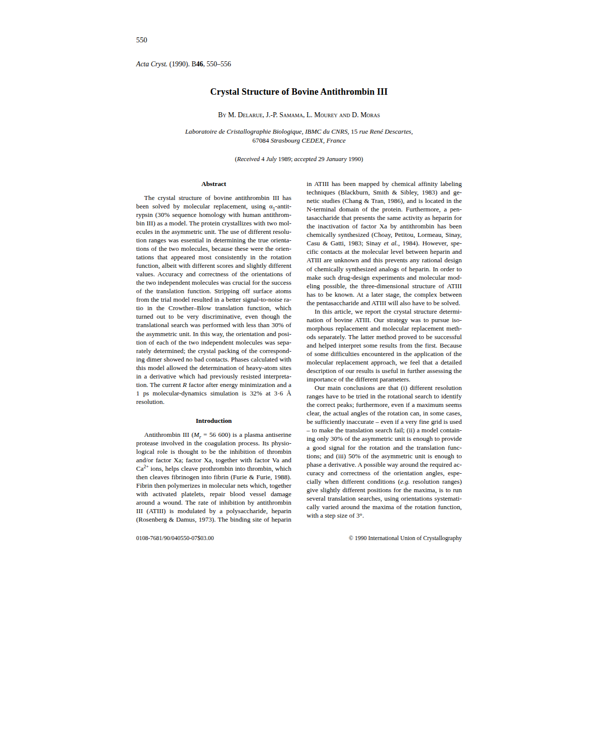550
Acta Cryst. (1990). B46, 550–556
Crystal Structure of Bovine Antithrombin III
By M. Delarue, J.-P. Samama, L. Mourey and D. Moras
Laboratoire de Cristallographie Biologique, IBMC du CNRS, 15 rue René Descartes,
67084 Strasbourg CEDEX, France
(Received 4 July 1989; accepted 29 January 1990)
Abstract
The crystal structure of bovine antithrombin III has been solved by molecular replacement, using α1-antitrypsin (30% sequence homology with human antithrombin III) as a model. The protein crystallizes with two molecules in the asymmetric unit. The use of different resolution ranges was essential in determining the true orientations of the two molecules, because these were the orientations that appeared most consistently in the rotation function, albeit with different scores and slightly different values. Accuracy and correctness of the orientations of the two independent molecules was crucial for the success of the translation function. Stripping off surface atoms from the trial model resulted in a better signal-to-noise ratio in the Crowther–Blow translation function, which turned out to be very discriminative, even though the translational search was performed with less than 30% of the asymmetric unit. In this way, the orientation and position of each of the two independent molecules was separately determined; the crystal packing of the corresponding dimer showed no bad contacts. Phases calculated with this model allowed the determination of heavy-atom sites in a derivative which had previously resisted interpretation. The current R factor after energy minimization and a 1 ps molecular-dynamics simulation is 32% at 3·6 Å resolution.
Introduction
Antithrombin III (Mr = 56 600) is a plasma antiserine protease involved in the coagulation process. Its physiological role is thought to be the inhibition of thrombin and/or factor Xa; factor Xa, together with factor Va and Ca2+ ions, helps cleave prothrombin into thrombin, which then cleaves fibrinogen into fibrin (Furie & Furie, 1988). Fibrin then polymerizes in molecular nets which, together with activated platelets, repair blood vessel damage around a wound. The rate of inhibition by antithrombin III (ATIII) is modulated by a polysaccharide, heparin (Rosenberg & Damus, 1973). The binding site of heparin in ATIII has been mapped by chemical affinity labeling techniques (Blackburn, Smith & Sibley, 1983) and genetic studies (Chang & Tran, 1986), and is located in the N-terminal domain of the protein. Furthermore, a pentasaccharide that presents the same activity as heparin for the inactivation of factor Xa by antithrombin has been chemically synthesized (Choay, Petitou, Lormeau, Sinay, Casu & Gatti, 1983; Sinay et al., 1984). However, specific contacts at the molecular level between heparin and ATIII are unknown and this prevents any rational design of chemically synthesized analogs of heparin. In order to make such drug-design experiments and molecular modeling possible, the three-dimensional structure of ATIII has to be known. At a later stage, the complex between the pentasaccharide and ATIII will also have to be solved.
In this article, we report the crystal structure determination of bovine ATIII. Our strategy was to pursue isomorphous replacement and molecular replacement methods separately. The latter method proved to be successful and helped interpret some results from the first. Because of some difficulties encountered in the application of the molecular replacement approach, we feel that a detailed description of our results is useful in further assessing the importance of the different parameters.
Our main conclusions are that (i) different resolution ranges have to be tried in the rotational search to identify the correct peaks; furthermore, even if a maximum seems clear, the actual angles of the rotation can, in some cases, be sufficiently inaccurate – even if a very fine grid is used – to make the translation search fail; (ii) a model containing only 30% of the asymmetric unit is enough to provide a good signal for the rotation and the translation functions; and (iii) 50% of the asymmetric unit is enough to phase a derivative. A possible way around the required accuracy and correctness of the orientation angles, especially when different conditions (e.g. resolution ranges) give slightly different positions for the maxima, is to run several translation searches, using orientations systematically varied around the maxima of the rotation function, with a step size of 3°.
0108-7681/90/040550-07$03.00
© 1990 International Union of Crystallography